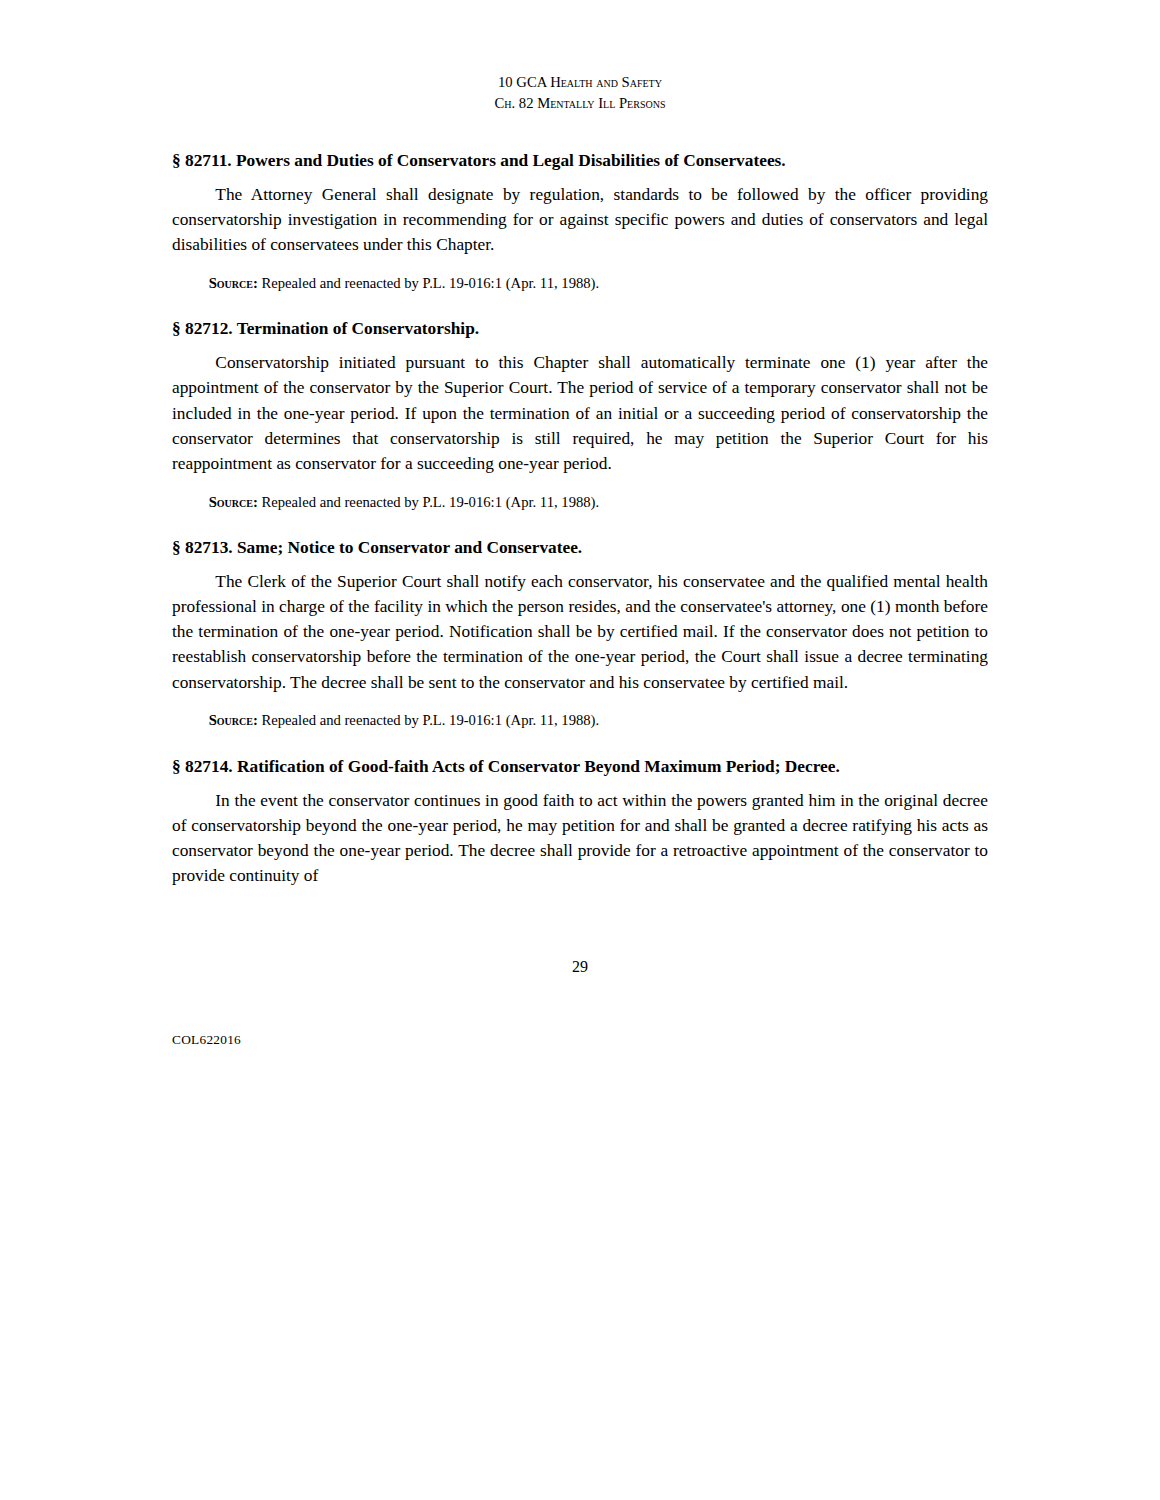10 GCA Health and Safety Ch. 82 Mentally Ill Persons
§ 82711. Powers and Duties of Conservators and Legal Disabilities of Conservatees.
The Attorney General shall designate by regulation, standards to be followed by the officer providing conservatorship investigation in recommending for or against specific powers and duties of conservators and legal disabilities of conservatees under this Chapter.
Source: Repealed and reenacted by P.L. 19-016:1 (Apr. 11, 1988).
§ 82712. Termination of Conservatorship.
Conservatorship initiated pursuant to this Chapter shall automatically terminate one (1) year after the appointment of the conservator by the Superior Court. The period of service of a temporary conservator shall not be included in the one-year period. If upon the termination of an initial or a succeeding period of conservatorship the conservator determines that conservatorship is still required, he may petition the Superior Court for his reappointment as conservator for a succeeding one-year period.
Source: Repealed and reenacted by P.L. 19-016:1 (Apr. 11, 1988).
§ 82713. Same; Notice to Conservator and Conservatee.
The Clerk of the Superior Court shall notify each conservator, his conservatee and the qualified mental health professional in charge of the facility in which the person resides, and the conservatee's attorney, one (1) month before the termination of the one-year period. Notification shall be by certified mail. If the conservator does not petition to reestablish conservatorship before the termination of the one-year period, the Court shall issue a decree terminating conservatorship. The decree shall be sent to the conservator and his conservatee by certified mail.
Source: Repealed and reenacted by P.L. 19-016:1 (Apr. 11, 1988).
§ 82714. Ratification of Good-faith Acts of Conservator Beyond Maximum Period; Decree.
In the event the conservator continues in good faith to act within the powers granted him in the original decree of conservatorship beyond the one-year period, he may petition for and shall be granted a decree ratifying his acts as conservator beyond the one-year period. The decree shall provide for a retroactive appointment of the conservator to provide continuity of
29
COL622016